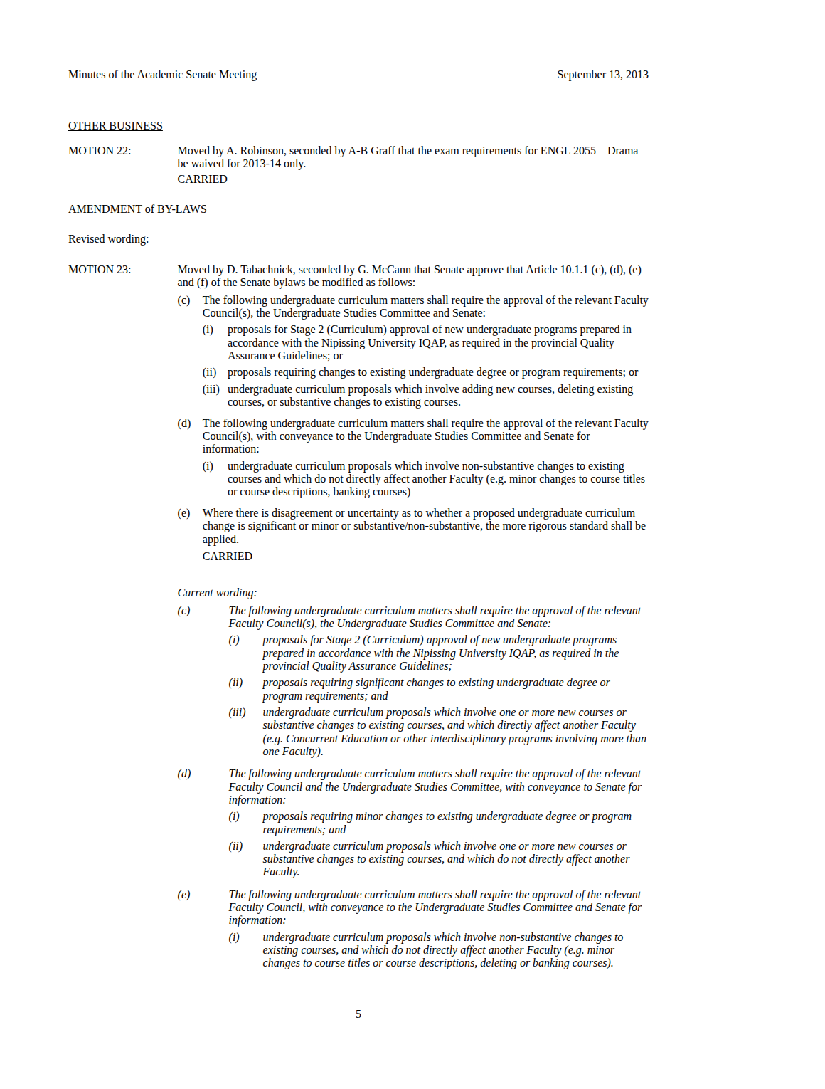Minutes of the Academic Senate Meeting September 13, 2013
OTHER BUSINESS
MOTION 22:
Moved by A. Robinson, seconded by A-B Graff that the exam requirements for ENGL 2055 – Drama be waived for 2013-14 only.
CARRIED
AMENDMENT of BY-LAWS
Revised wording:
MOTION 23:
Moved by D. Tabachnick, seconded by G. McCann that Senate approve that Article 10.1.1 (c), (d), (e) and (f) of the Senate bylaws be modified as follows:
(c) The following undergraduate curriculum matters shall require the approval of the relevant Faculty Council(s), the Undergraduate Studies Committee and Senate:
(i) proposals for Stage 2 (Curriculum) approval of new undergraduate programs prepared in accordance with the Nipissing University IQAP, as required in the provincial Quality Assurance Guidelines; or
(ii) proposals requiring changes to existing undergraduate degree or program requirements; or
(iii) undergraduate curriculum proposals which involve adding new courses, deleting existing courses, or substantive changes to existing courses.
(d) The following undergraduate curriculum matters shall require the approval of the relevant Faculty Council(s), with conveyance to the Undergraduate Studies Committee and Senate for information:
(i) undergraduate curriculum proposals which involve non-substantive changes to existing courses and which do not directly affect another Faculty (e.g. minor changes to course titles or course descriptions, banking courses)
(e) Where there is disagreement or uncertainty as to whether a proposed undergraduate curriculum change is significant or minor or substantive/non-substantive, the more rigorous standard shall be applied.
CARRIED
Current wording:
(c) The following undergraduate curriculum matters shall require the approval of the relevant Faculty Council(s), the Undergraduate Studies Committee and Senate:
(i) proposals for Stage 2 (Curriculum) approval of new undergraduate programs prepared in accordance with the Nipissing University IQAP, as required in the provincial Quality Assurance Guidelines;
(ii) proposals requiring significant changes to existing undergraduate degree or program requirements; and
(iii) undergraduate curriculum proposals which involve one or more new courses or substantive changes to existing courses, and which directly affect another Faculty (e.g. Concurrent Education or other interdisciplinary programs involving more than one Faculty).
(d) The following undergraduate curriculum matters shall require the approval of the relevant Faculty Council and the Undergraduate Studies Committee, with conveyance to Senate for information:
(i) proposals requiring minor changes to existing undergraduate degree or program requirements; and
(ii) undergraduate curriculum proposals which involve one or more new courses or substantive changes to existing courses, and which do not directly affect another Faculty.
(e) The following undergraduate curriculum matters shall require the approval of the relevant Faculty Council, with conveyance to the Undergraduate Studies Committee and Senate for information:
(i) undergraduate curriculum proposals which involve non-substantive changes to existing courses, and which do not directly affect another Faculty (e.g. minor changes to course titles or course descriptions, deleting or banking courses).
5